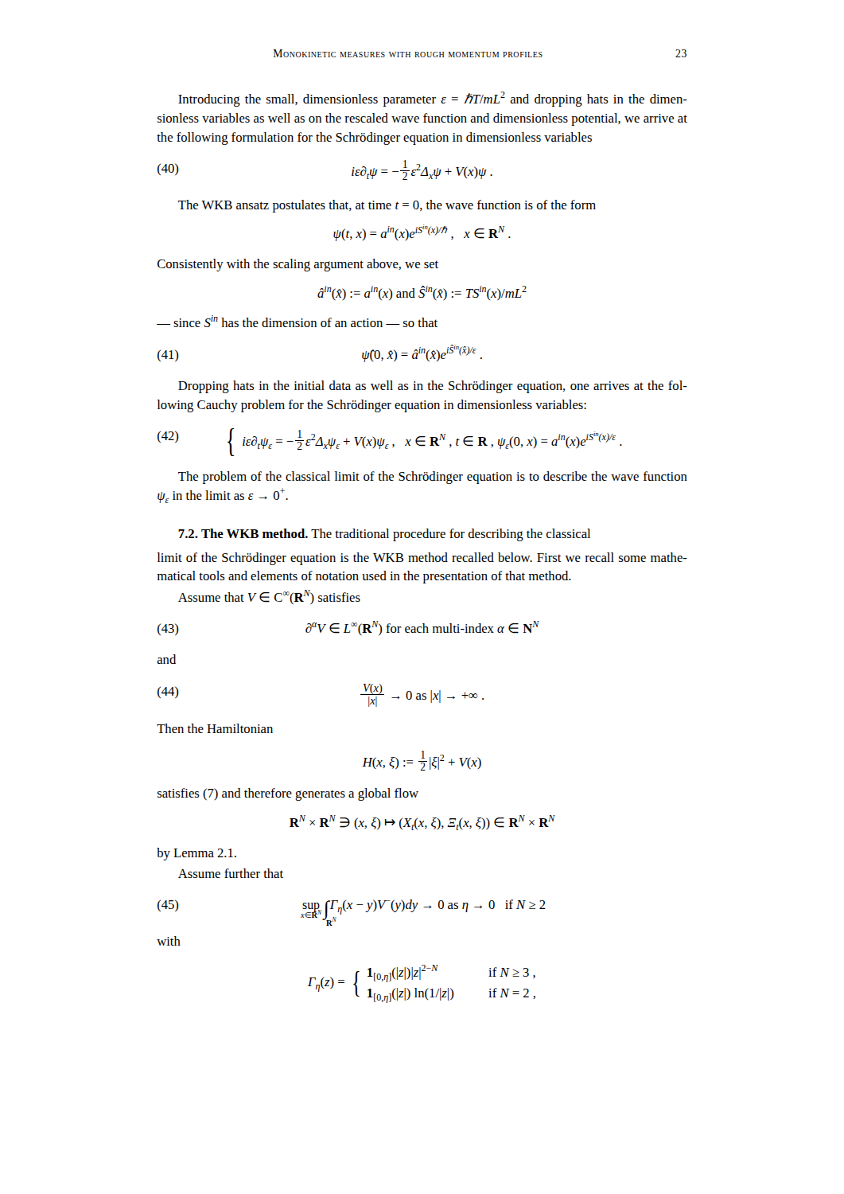Monokinetic measures with rough momentum profiles 23
Introducing the small, dimensionless parameter ε = ℏT/mL2 and dropping hats in the dimensionless variables as well as on the rescaled wave function and dimensionless potential, we arrive at the following formulation for the Schrödinger equation in dimensionless variables
(40)
iε∂tψ = −12 ε2Δxψ + V(x)ψ .
The WKB ansatz postulates that, at time t = 0, the wave function is of the form
ψ(t, x) = ain(x)eiSin(x)/ℏ , x ∈ RN .
Consistently with the scaling argument above, we set
âin(x̂) := ain(x) and Ŝin(x̂) := TSin(x)/mL2
— since Sin has the dimension of an action — so that
(41)
ψ̂(0, x̂) = âin(x̂)eiŜin(x̂)/ε .
Dropping hats in the initial data as well as in the Schrödinger equation, one arrives at the following Cauchy problem for the Schrödinger equation in dimensionless variables:
(42)
{ iε∂tψε = −12 ε2Δxψε + V(x)ψε , x ∈ RN , t ∈ R , ψε(0, x) = ain(x)eiSin(x)/ε .
The problem of the classical limit of the Schrödinger equation is to describe the wave function ψε in the limit as ε → 0+.
7.2. The WKB method. The traditional procedure for describing the classical
limit of the Schrödinger equation is the WKB method recalled below. First we recall some mathematical tools and elements of notation used in the presentation of that method.
Assume that V ∈ C∞(RN) satisfies
(43)
∂αV ∈ L∞(RN) for each multi-index α ∈ NN
and
(44)
V(x)|x| → 0 as |x| → +∞ .
Then the Hamiltonian
H(x, ξ) := 12|ξ|2 + V(x)
satisfies (7) and therefore generates a global flow
RN × RN ∋ (x, ξ) ↦ (Xt(x, ξ), Ξt(x, ξ)) ∈ RN × RN
by Lemma 2.1.
Assume further that
(45)
sup x∈RN∫RN Γη(x − y)V−(y)dy → 0 as η → 0 if N ≥ 2
with
Γη(z) = {
| 1 [0, η ] (/ z /)/ z / 2− N | if N ≥ 3 , |
| 1 [0, η ] (/ z /) ln(1// z /) | if N = 2 , |